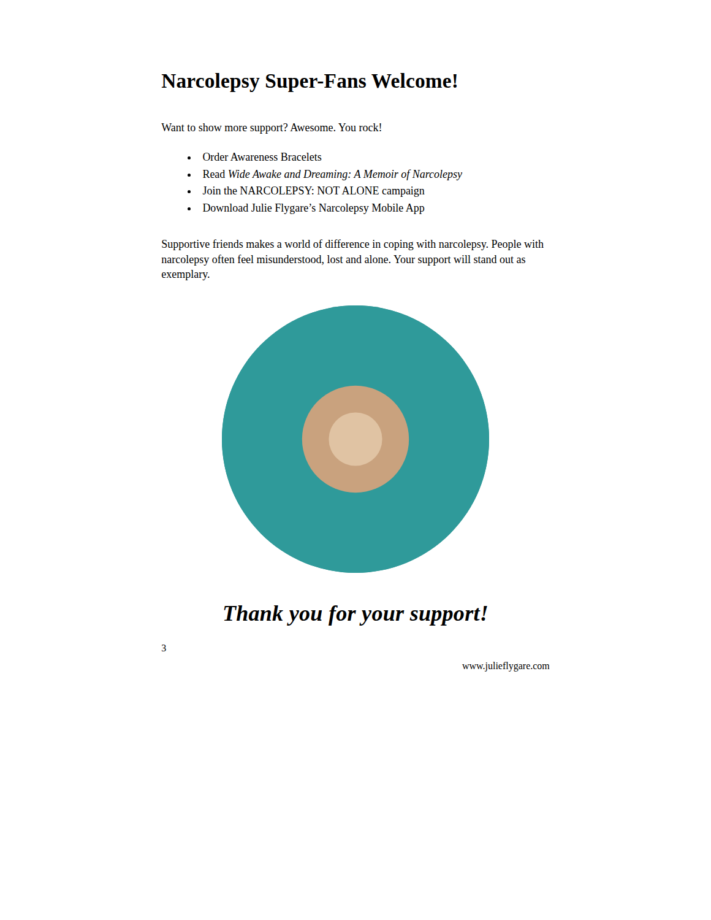Narcolepsy Super-Fans Welcome!
Want to show more support? Awesome. You rock!
Order Awareness Bracelets
Read Wide Awake and Dreaming: A Memoir of Narcolepsy
Join the NARCOLEPSY: NOT ALONE campaign
Download Julie Flygare’s Narcolepsy Mobile App
Supportive friends makes a world of difference in coping with narcolepsy. People with narcolepsy often feel misunderstood, lost and alone. Your support will stand out as exemplary.
Thank you for your support!
3
www.julieflygare.com